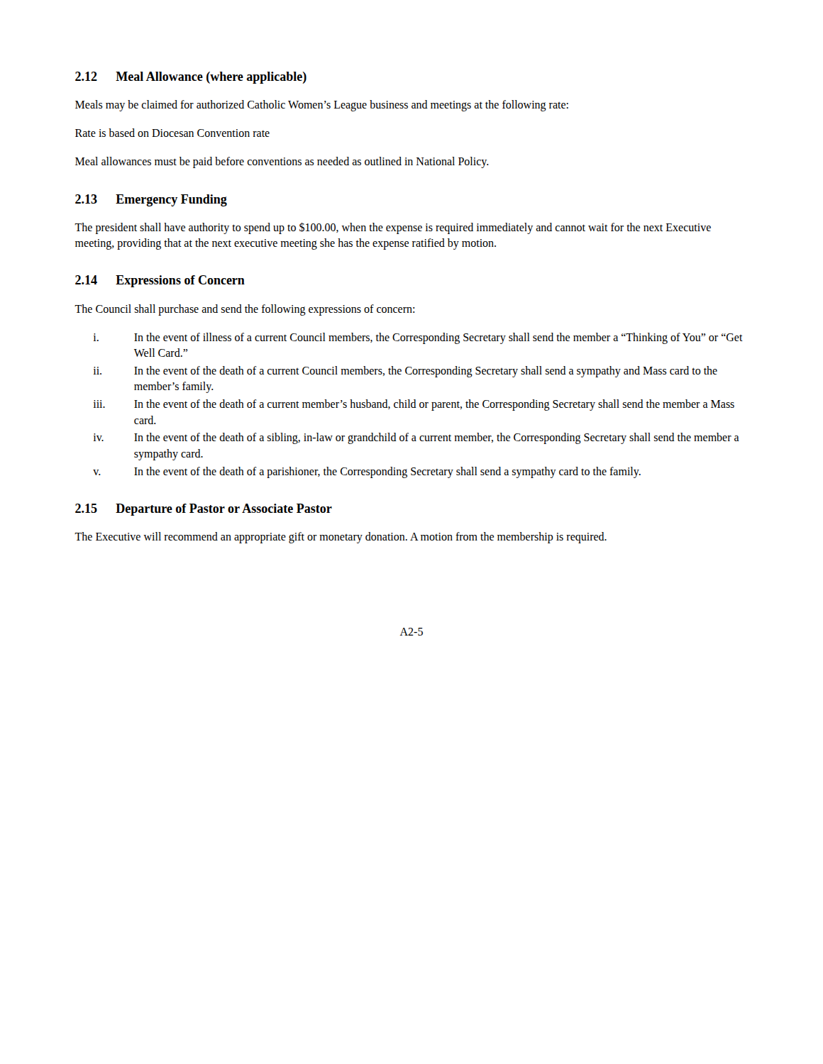2.12 Meal Allowance (where applicable)
Meals may be claimed for authorized Catholic Women’s League business and meetings at the following rate:
Rate is based on Diocesan Convention rate
Meal allowances must be paid before conventions as needed as outlined in National Policy.
2.13 Emergency Funding
The president shall have authority to spend up to $100.00, when the expense is required immediately and cannot wait for the next Executive meeting, providing that at the next executive meeting she has the expense ratified by motion.
2.14 Expressions of Concern
The Council shall purchase and send the following expressions of concern:
i. In the event of illness of a current Council members, the Corresponding Secretary shall send the member a “Thinking of You” or “Get Well Card.”
ii. In the event of the death of a current Council members, the Corresponding Secretary shall send a sympathy and Mass card to the member’s family.
iii. In the event of the death of a current member’s husband, child or parent, the Corresponding Secretary shall send the member a Mass card.
iv. In the event of the death of a sibling, in-law or grandchild of a current member, the Corresponding Secretary shall send the member a sympathy card.
v. In the event of the death of a parishioner, the Corresponding Secretary shall send a sympathy card to the family.
2.15 Departure of Pastor or Associate Pastor
The Executive will recommend an appropriate gift or monetary donation. A motion from the membership is required.
A2-5